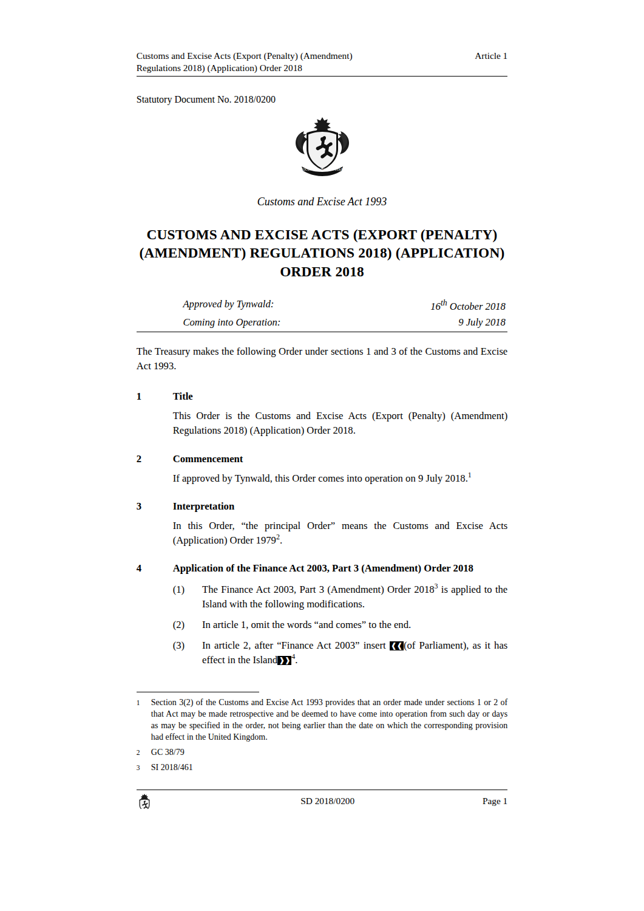Customs and Excise Acts (Export (Penalty) (Amendment)
Regulations 2018) (Application) Order 2018
Article 1
Statutory Document No. 2018/0200
QUOCUNQUE JECERIS STABIT
Customs and Excise Act 1993
CUSTOMS AND EXCISE ACTS (EXPORT (PENALTY) (AMENDMENT) REGULATIONS 2018) (APPLICATION) ORDER 2018
| Approved by Tynwald: | 16 th October 2018 |
| Coming into Operation: | 9 July 2018 |
The Treasury makes the following Order under sections 1 and 3 of the Customs and Excise Act 1993.
1
Title
This Order is the Customs and Excise Acts (Export (Penalty) (Amendment) Regulations 2018) (Application) Order 2018.
2
Commencement
If approved by Tynwald, this Order comes into operation on 9 July 2018.1
3
Interpretation
In this Order, “the principal Order” means the Customs and Excise Acts (Application) Order 19792.
4
Application of the Finance Act 2003, Part 3 (Amendment) Order 2018
(1)
The Finance Act 2003, Part 3 (Amendment) Order 20183 is applied to the Island with the following modifications.
(2)
In article 1, omit the words “and comes” to the end.
(3)
In article 2, after “Finance Act 2003” insert ❰❰(of Parliament), as it has effect in the Island❱❱4.
1
Section 3(2) of the Customs and Excise Act 1993 provides that an order made under sections 1 or 2 of that Act may be made retrospective and be deemed to have come into operation from such day or days as may be specified in the order, not being earlier than the date on which the corresponding provision had effect in the United Kingdom.
2
GC 38/79
3
SI 2018/461
SD 2018/0200
Page 1